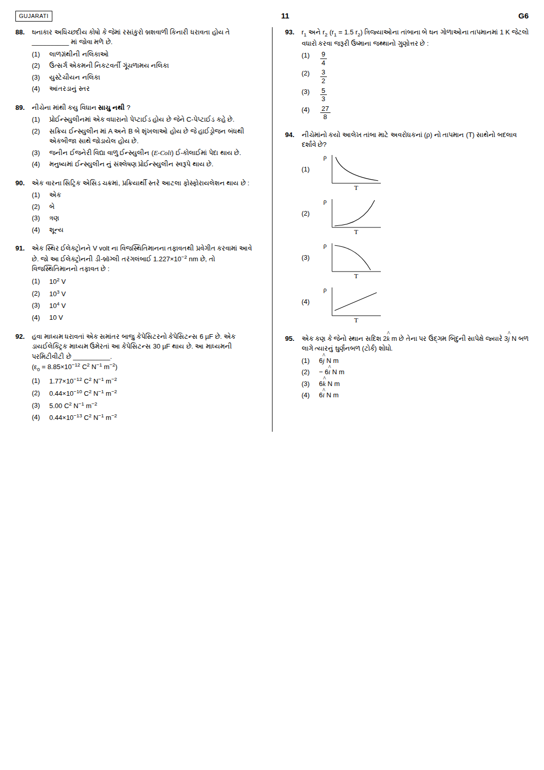GUJARATI
11
G6
88.
ઘનાકાર અધિચ્છદીય કોષો કે જેમાં રસાંકુરો બ્રશવાળી કિનારી ધરાવતા હોય તે __________ માં જોવા મળે છે.
(1) લાળગ્રંથીની નલિકાઓ
(2) ઉત્સર્ગ એકમની નિકટવર્તી ગૂંચળામય નલિકા
(3) યુસ્ટેચીયન નલિકા
(4) આંતરડાનું સ્તર
89.
નીચેના માંથી કયુ વિધાન સાચુ નથી ?
(1) પ્રોઈન્સ્યુલીનમાં એક વધારાનો પેપ્ટાઈડ હોય છે જેને C-પેપ્ટાઈડ કહે છે.
(2) સક્રિય ઈન્સ્યુલીન માં A અને B બે શૃંખલાઓ હોય છે જે હાઈડ્રોજન બંધથી એકબીજા સાથે જોડાયેલ હોય છે.
(3) જનીન ઈજનેરી વિદ્યા વાળુ ઈન્સ્યુલીન (E-Coli) ઈ-કોલાઈમાં પેદા થાય છે.
(4) મનુષ્યમાં ઈન્સ્યુલીન નું સંશ્લેષણ પ્રોઈન્સ્યુલીન સ્વરૂપે થાય છે.
90.
એક વારના સિટ્રિક એસિડ ચક્રમાં, પ્રક્રિયાર્થી સ્તરે આટલા ફોસ્ફોરાયલેશન થાય છે :
(1) એક
(2) બે
(3) ત્રણ
(4) શૂન્ય
91.
એક સ્થિર ઈલેક્ટ્રોનને V volt ના વિજસ્થિતિમાનના તફાવતથી પ્રવેગીત કરવામાં આવે છે. જો આ ઈલેક્ટ્રોનની ડી-બ્રૉગ્લી તરંગલંબાઈ 1.227×10−2 nm છે, તો વિજસ્થિતિમાનનો તફાવત છે :
(1) 102 V
(2) 103 V
(3) 104 V
(4) 10 V
92.
હવા માધ્યમ ધરાવતાં એક સમાંતર બાજુ કેપેસિટરનો કેપેસિટન્સ 6 µF છે. એક ડાયઈલેક્ટ્રિક માધ્યમ ઉમેરતાં આ કેપેસિટન્સ 30 µF થાય છે. આ માધ્યમની પરમિટીવીટી છે __________.
(ε0 = 8.85×10−12 C2 N−1 m−2)
(1) 1.77×10−12 C2 N−1 m−2
(2) 0.44×10−10 C2 N−1 m−2
(3) 5.00 C2 N−1 m−2
(4) 0.44×10−13 C2 N−1 m−2
93.
r1 અને r2 (r1 = 1.5 r2) ત્રિજ્યાઓના તાંબાના બે ઘન ગોળાઓના તાપમાનમાં 1 K જેટલો વધારો કરવા જરૂરી ઉષ્માના જથ્થાનો ગુણોત્તર છે :
(1) 94
(2) 32
(3) 53
(4) 278
94.
નીચેમાંનો કયો આલેખ તાંબા માટે અવરોધકનાં (ρ) નો તાપમાન (T) સાથેનો બદલાવ દર્શાવે છે?
(1) ρ T
(2) ρ T
(3) ρ T
(4) ρ T
95.
એક કણ કે જેનો સ્થાન સદિશ 2k m છે તેના પર ઉદ્ગમ બિંદુની સાપેક્ષે જ્યારે 3j N બળ લાગે ત્યારનું ઘુર્ણનબળ (ટોર્ક) શોધો.
(1) 6j N m
(2)− 6i N m
(3) 6k N m
(4) 6i N m